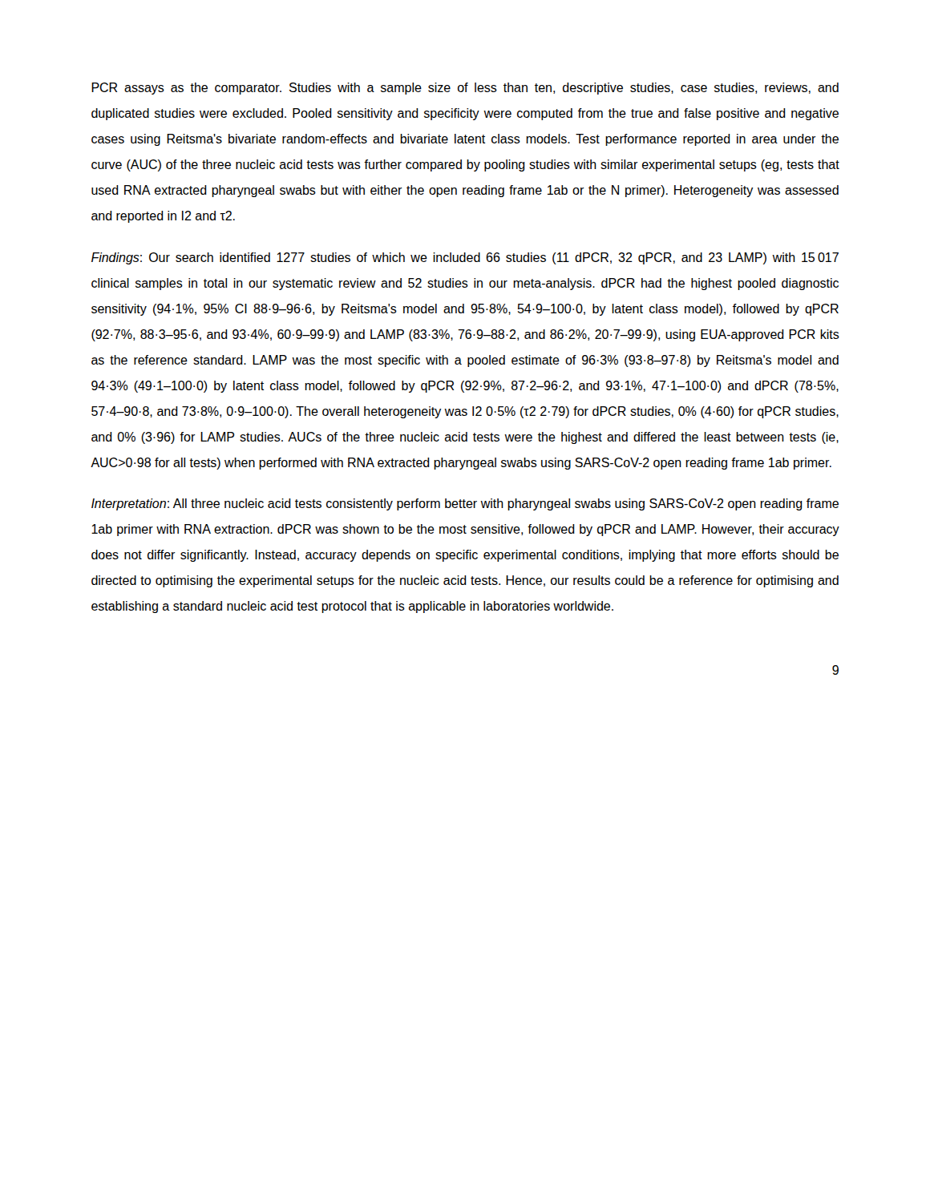PCR assays as the comparator. Studies with a sample size of less than ten, descriptive studies, case studies, reviews, and duplicated studies were excluded. Pooled sensitivity and specificity were computed from the true and false positive and negative cases using Reitsma's bivariate random-effects and bivariate latent class models. Test performance reported in area under the curve (AUC) of the three nucleic acid tests was further compared by pooling studies with similar experimental setups (eg, tests that used RNA extracted pharyngeal swabs but with either the open reading frame 1ab or the N primer). Heterogeneity was assessed and reported in I2 and τ2.
Findings: Our search identified 1277 studies of which we included 66 studies (11 dPCR, 32 qPCR, and 23 LAMP) with 15 017 clinical samples in total in our systematic review and 52 studies in our meta-analysis. dPCR had the highest pooled diagnostic sensitivity (94·1%, 95% CI 88·9–96·6, by Reitsma's model and 95·8%, 54·9–100·0, by latent class model), followed by qPCR (92·7%, 88·3–95·6, and 93·4%, 60·9–99·9) and LAMP (83·3%, 76·9–88·2, and 86·2%, 20·7–99·9), using EUA-approved PCR kits as the reference standard. LAMP was the most specific with a pooled estimate of 96·3% (93·8–97·8) by Reitsma's model and 94·3% (49·1–100·0) by latent class model, followed by qPCR (92·9%, 87·2–96·2, and 93·1%, 47·1–100·0) and dPCR (78·5%, 57·4–90·8, and 73·8%, 0·9–100·0). The overall heterogeneity was I2 0·5% (τ2 2·79) for dPCR studies, 0% (4·60) for qPCR studies, and 0% (3·96) for LAMP studies. AUCs of the three nucleic acid tests were the highest and differed the least between tests (ie, AUC>0·98 for all tests) when performed with RNA extracted pharyngeal swabs using SARS-CoV-2 open reading frame 1ab primer.
Interpretation: All three nucleic acid tests consistently perform better with pharyngeal swabs using SARS-CoV-2 open reading frame 1ab primer with RNA extraction. dPCR was shown to be the most sensitive, followed by qPCR and LAMP. However, their accuracy does not differ significantly. Instead, accuracy depends on specific experimental conditions, implying that more efforts should be directed to optimising the experimental setups for the nucleic acid tests. Hence, our results could be a reference for optimising and establishing a standard nucleic acid test protocol that is applicable in laboratories worldwide.
9